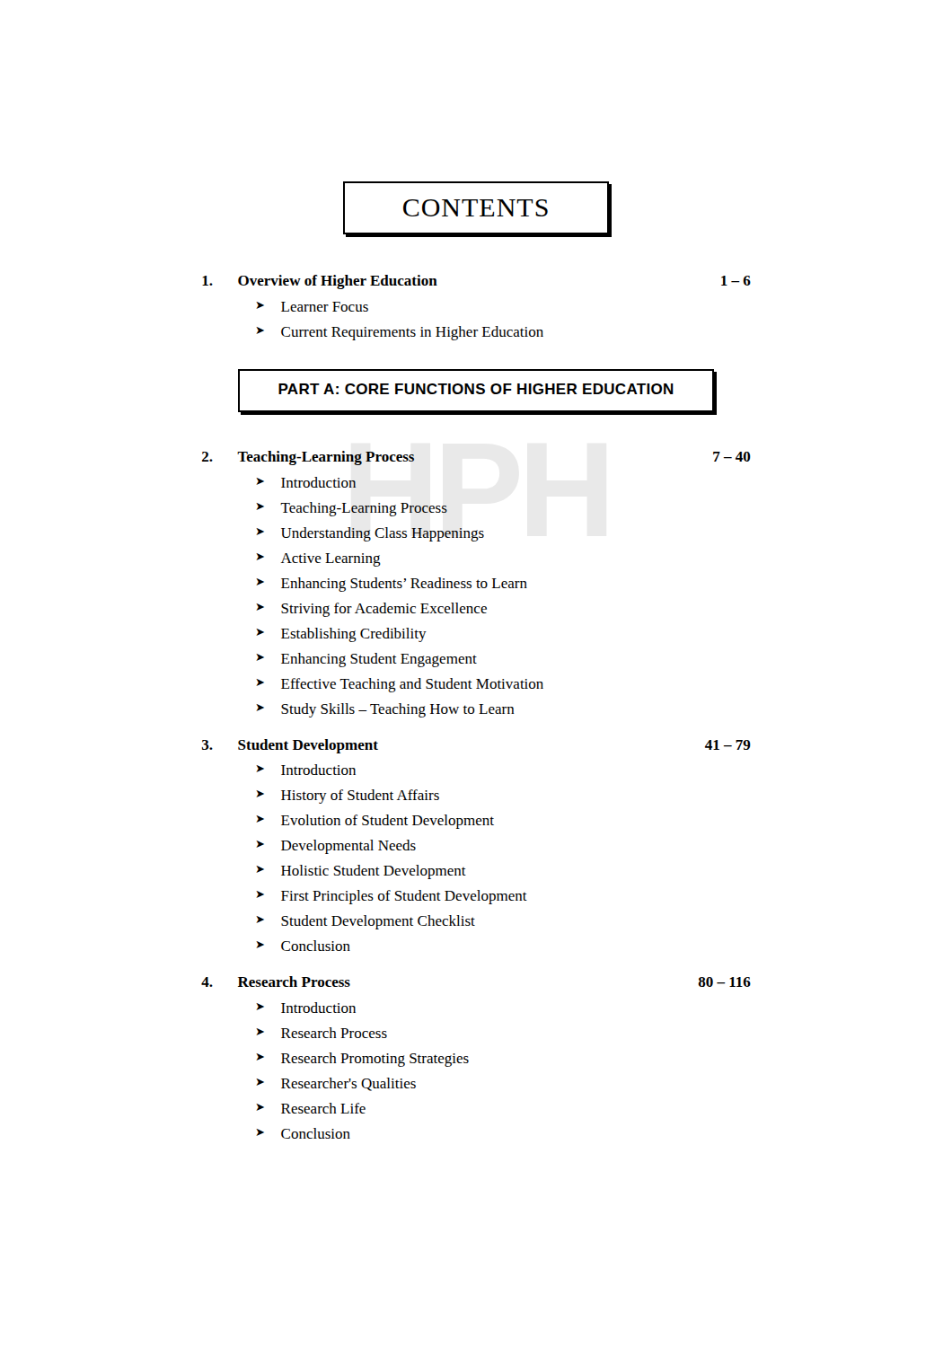HPH
CONTENTS
| 1. | Overview of Higher Education | 1 – 6 |
Learner Focus
Current Requirements in Higher Education
PART A: CORE FUNCTIONS OF HIGHER EDUCATION
| 2. | Teaching-Learning Process | 7 – 40 |
Introduction
Teaching-Learning Process
Understanding Class Happenings
Active Learning
Enhancing Students’ Readiness to Learn
Striving for Academic Excellence
Establishing Credibility
Enhancing Student Engagement
Effective Teaching and Student Motivation
Study Skills – Teaching How to Learn
| 3. | Student Development | 41 – 79 |
Introduction
History of Student Affairs
Evolution of Student Development
Developmental Needs
Holistic Student Development
First Principles of Student Development
Student Development Checklist
Conclusion
| 4. | Research Process | 80 – 116 |
Introduction
Research Process
Research Promoting Strategies
Researcher's Qualities
Research Life
Conclusion